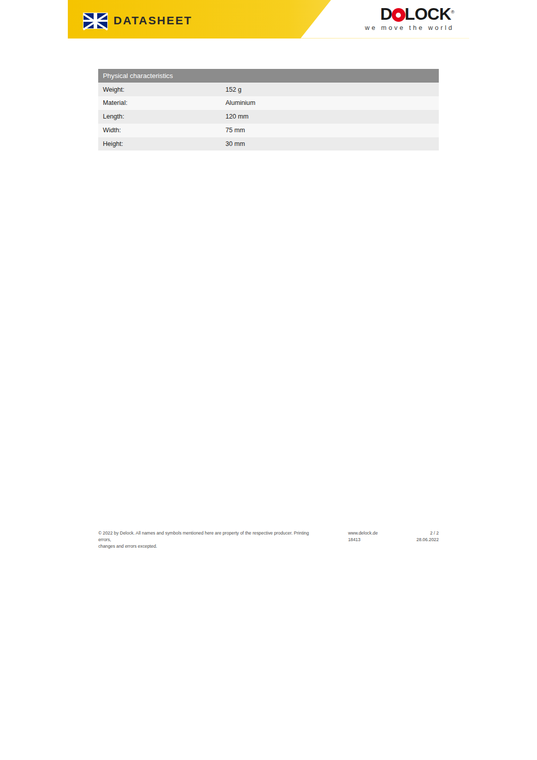DATASHEET
D LOCK®
we move the world
Physical characteristics
| Weight: | 152 g |
| Material: | Aluminium |
| Length: | 120 mm |
| Width: | 75 mm |
| Height: | 30 mm |
© 2022 by Delock. All names and symbols mentioned here are property of the respective producer. Printing errors,
changes and errors excepted.
www.delock.de
18413
2 / 2
28.06.2022